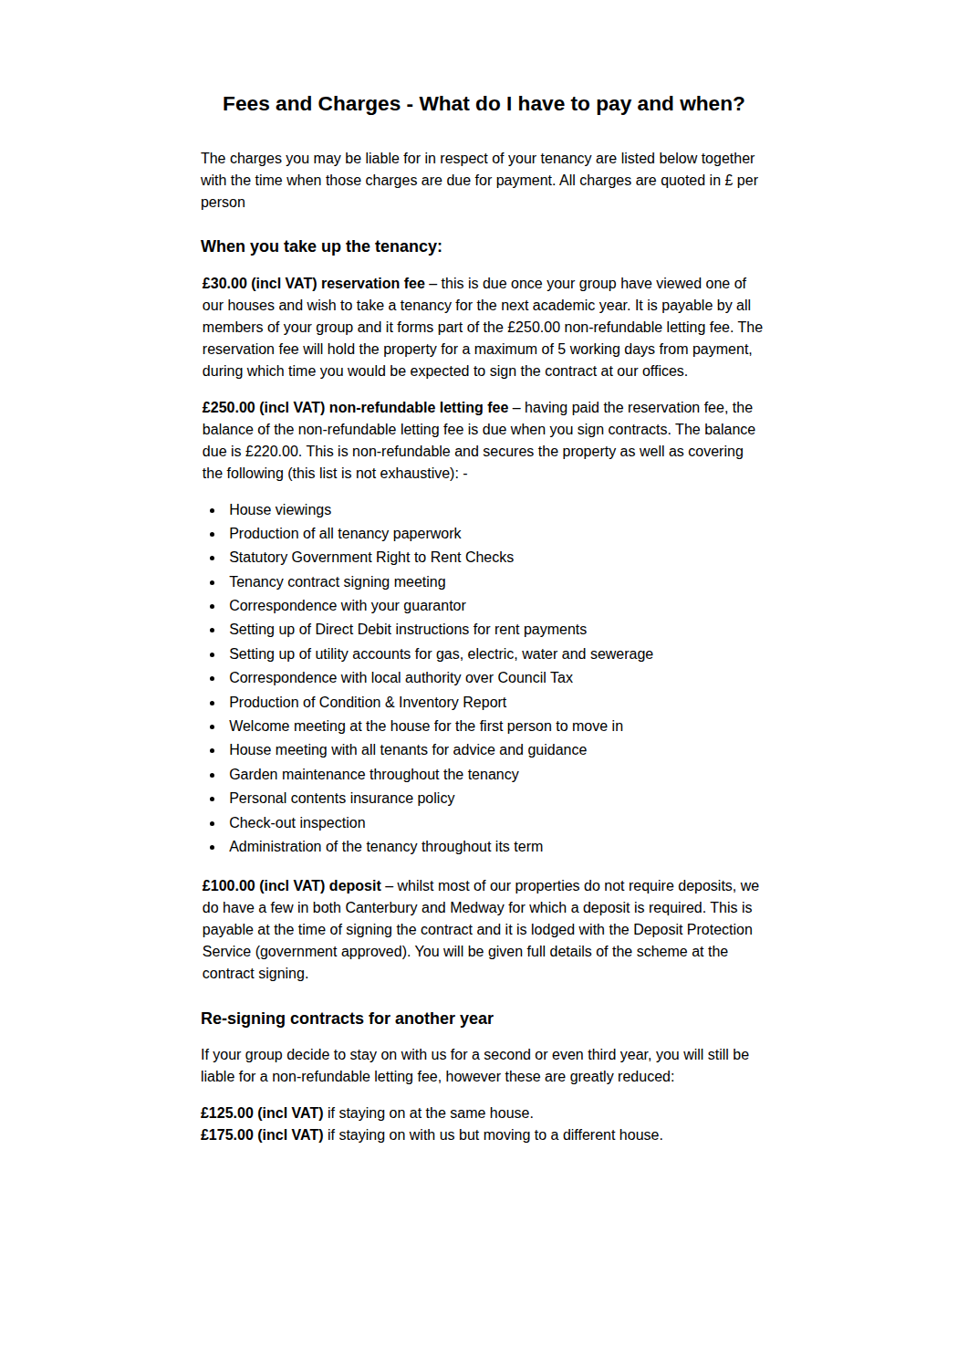Fees and Charges - What do I have to pay and when?
The charges you may be liable for in respect of your tenancy are listed below together with the time when those charges are due for payment. All charges are quoted in £ per person
When you take up the tenancy:
£30.00 (incl VAT) reservation fee – this is due once your group have viewed one of our houses and wish to take a tenancy for the next academic year. It is payable by all members of your group and it forms part of the £250.00 non-refundable letting fee. The reservation fee will hold the property for a maximum of 5 working days from payment, during which time you would be expected to sign the contract at our offices.
£250.00 (incl VAT) non-refundable letting fee – having paid the reservation fee, the balance of the non-refundable letting fee is due when you sign contracts. The balance due is £220.00. This is non-refundable and secures the property as well as covering the following (this list is not exhaustive): -
House viewings
Production of all tenancy paperwork
Statutory Government Right to Rent Checks
Tenancy contract signing meeting
Correspondence with your guarantor
Setting up of Direct Debit instructions for rent payments
Setting up of utility accounts for gas, electric, water and sewerage
Correspondence with local authority over Council Tax
Production of Condition & Inventory Report
Welcome meeting at the house for the first person to move in
House meeting with all tenants for advice and guidance
Garden maintenance throughout the tenancy
Personal contents insurance policy
Check-out inspection
Administration of the tenancy throughout its term
£100.00 (incl VAT) deposit – whilst most of our properties do not require deposits, we do have a few in both Canterbury and Medway for which a deposit is required. This is payable at the time of signing the contract and it is lodged with the Deposit Protection Service (government approved). You will be given full details of the scheme at the contract signing.
Re-signing contracts for another year
If your group decide to stay on with us for a second or even third year, you will still be liable for a non-refundable letting fee, however these are greatly reduced:
£125.00 (incl VAT) if staying on at the same house.
£175.00 (incl VAT) if staying on with us but moving to a different house.